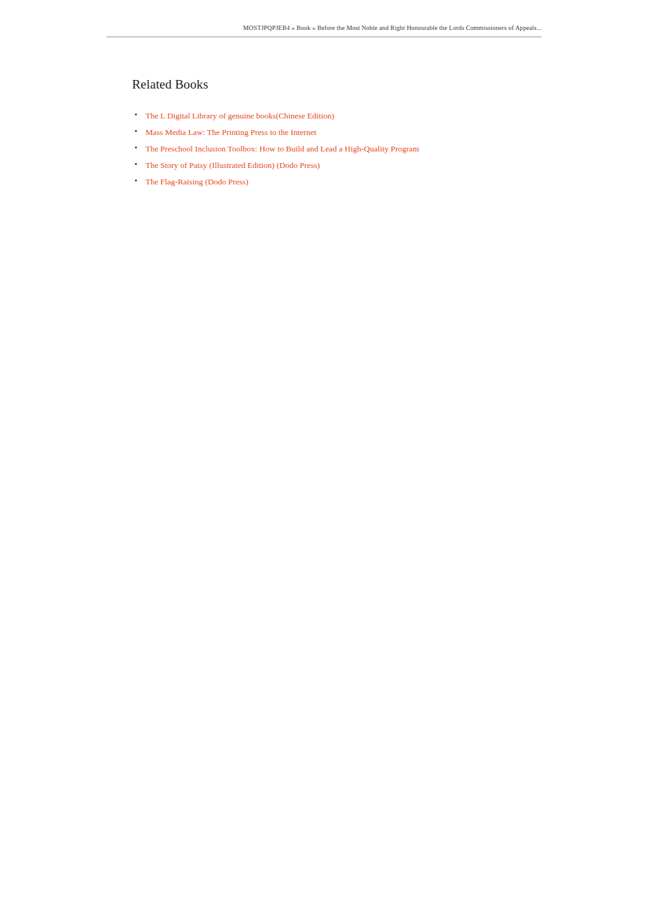MOSTJPQPJEB4 » Book » Before the Most Noble and Right Honourable the Lords Commissioners of Appeals...
Related Books
The L Digital Library of genuine books(Chinese Edition)
Mass Media Law: The Printing Press to the Internet
The Preschool Inclusion Toolbox: How to Build and Lead a High-Quality Program
The Story of Patsy (Illustrated Edition) (Dodo Press)
The Flag-Raising (Dodo Press)